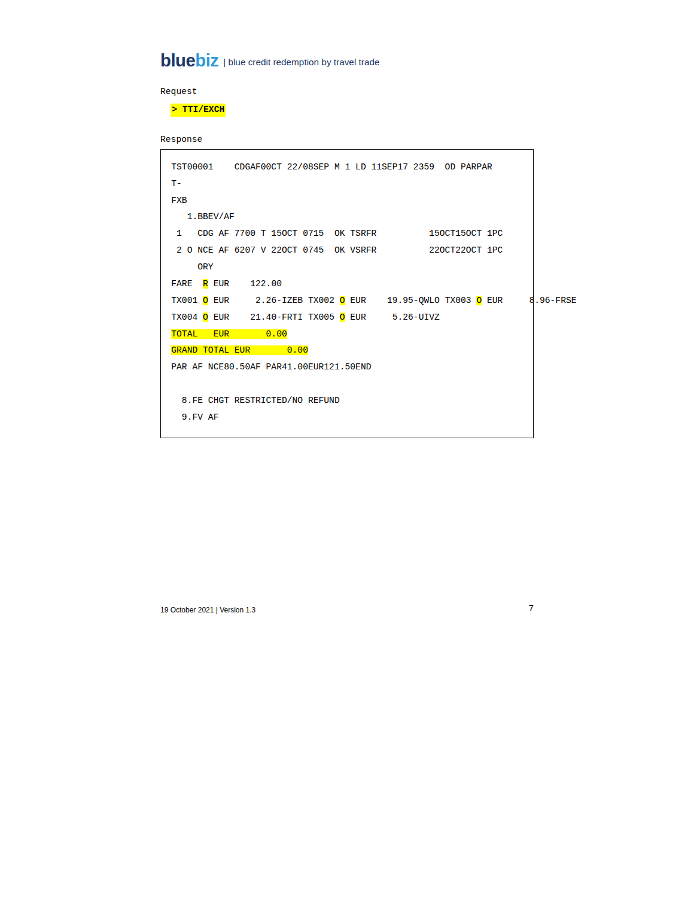blue biz
| blue credit redemption by travel trade
Request
> TTI/EXCH
Response
TST00001 CDGAF00CT 22/08SEP M 1 LD 11SEP17 2359 OD PARPAR T- FXB 1.BBEV/AF 1 CDG AF 7700 T 15OCT 0715 OK TSRFR 15OCT15OCT 1PC 2 O NCE AF 6207 V 22OCT 0745 OK VSRFR 22OCT22OCT 1PC ORY FARE R EUR 122.00 TX001 O EUR 2.26-IZEB TX002 O EUR 19.95-QWLO TX003 O EUR 8.96-FRSE TX004 O EUR 21.40-FRTI TX005 O EUR 5.26-UIVZ TOTAL EUR 0.00 GRAND TOTAL EUR 0.00 PAR AF NCE80.50AF PAR41.00EUR121.50END 8.FE CHGT RESTRICTED/NO REFUND 9.FV AF
19 October 2021 | Version 1.3
7